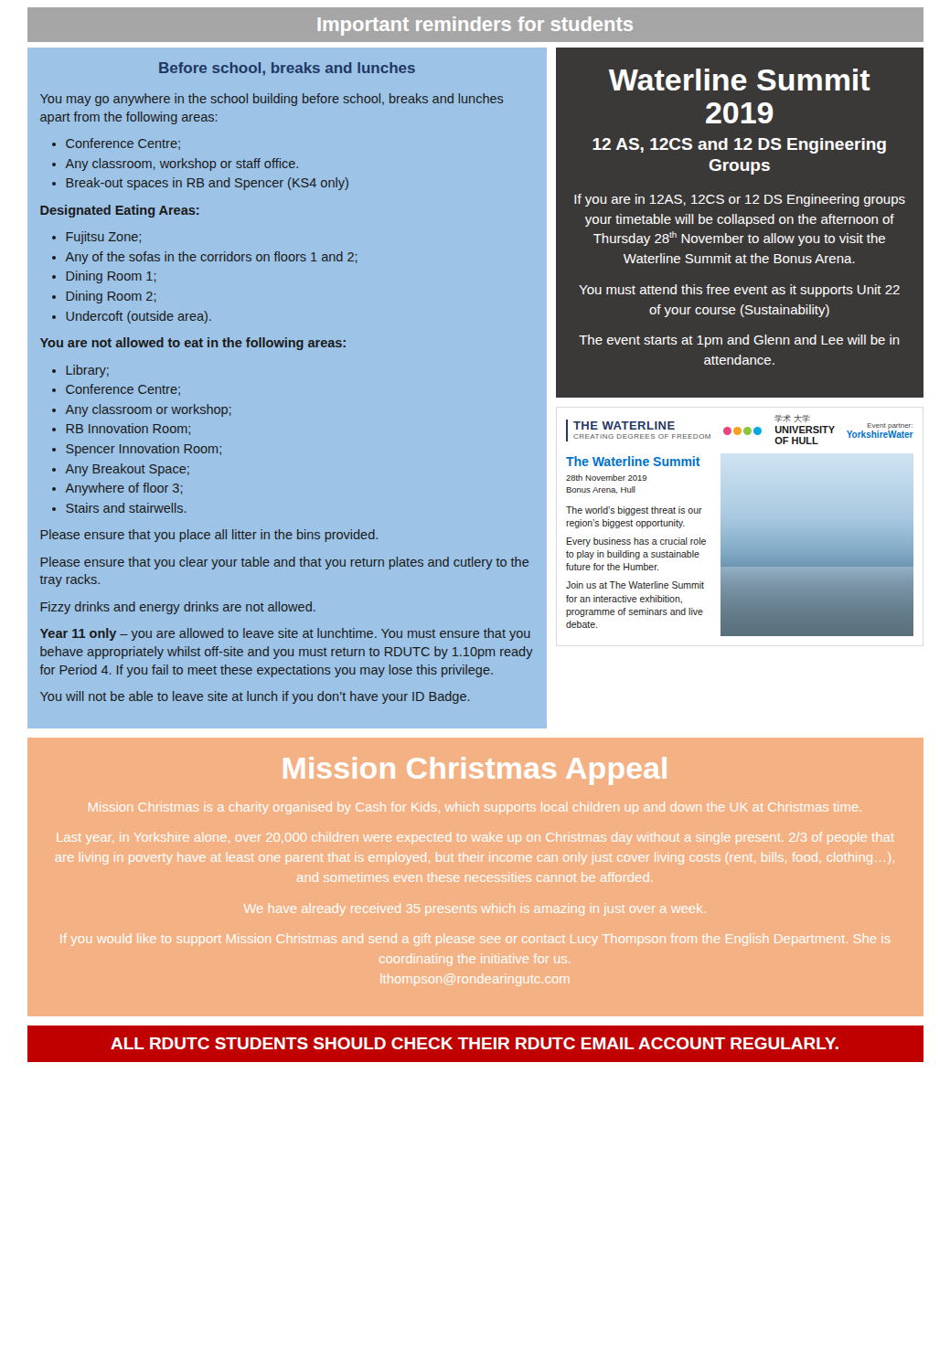Important reminders for students
Before school, breaks and lunches
You may go anywhere in the school building before school, breaks and lunches apart from the following areas:
Conference Centre;
Any classroom, workshop or staff office.
Break-out spaces in RB and Spencer (KS4 only)
Designated Eating Areas:
Fujitsu Zone;
Any of the sofas in the corridors on floors 1 and 2;
Dining Room 1;
Dining Room 2;
Undercoft (outside area).
You are not allowed to eat in the following areas:
Library;
Conference Centre;
Any classroom or workshop;
RB Innovation Room;
Spencer Innovation Room;
Any Breakout Space;
Anywhere of floor 3;
Stairs and stairwells.
Please ensure that you place all litter in the bins provided.
Please ensure that you clear your table and that you return plates and cutlery to the tray racks.
Fizzy drinks and energy drinks are not allowed.
Year 11 only – you are allowed to leave site at lunchtime. You must ensure that you behave appropriately whilst off-site and you must return to RDUTC by 1.10pm ready for Period 4. If you fail to meet these expectations you may lose this privilege.
You will not be able to leave site at lunch if you don’t have your ID Badge.
Waterline Summit 2019
12 AS, 12CS and 12 DS Engineering Groups
If you are in 12AS, 12CS or 12 DS Engineering groups your timetable will be collapsed on the afternoon of Thursday 28th November to allow you to visit the Waterline Summit at the Bonus Arena.
You must attend this free event as it supports Unit 22 of your course (Sustainability)
The event starts at 1pm and Glenn and Lee will be in attendance.
THE WATERLINE
CREATING DEGREES OF FREEDOM
学术 大学
UNIVERSITY
OF HULL
Event partner:
YorkshireWater
The Waterline Summit
28th November 2019
Bonus Arena, Hull
The world’s biggest threat is our region’s biggest opportunity.
Every business has a crucial role to play in building a sustainable future for the Humber.
Join us at The Waterline Summit for an interactive exhibition, programme of seminars and live debate.
Mission Christmas Appeal
Mission Christmas is a charity organised by Cash for Kids, which supports local children up and down the UK at Christmas time.
Last year, in Yorkshire alone, over 20,000 children were expected to wake up on Christmas day without a single present. 2/3 of people that are living in poverty have at least one parent that is employed, but their income can only just cover living costs (rent, bills, food, clothing…), and sometimes even these necessities cannot be afforded.
We have already received 35 presents which is amazing in just over a week.
If you would like to support Mission Christmas and send a gift please see or contact Lucy Thompson from the English Department. She is coordinating the initiative for us.
lthompson@rondearingutc.com
ALL RDUTC STUDENTS SHOULD CHECK THEIR RDUTC EMAIL ACCOUNT REGULARLY.